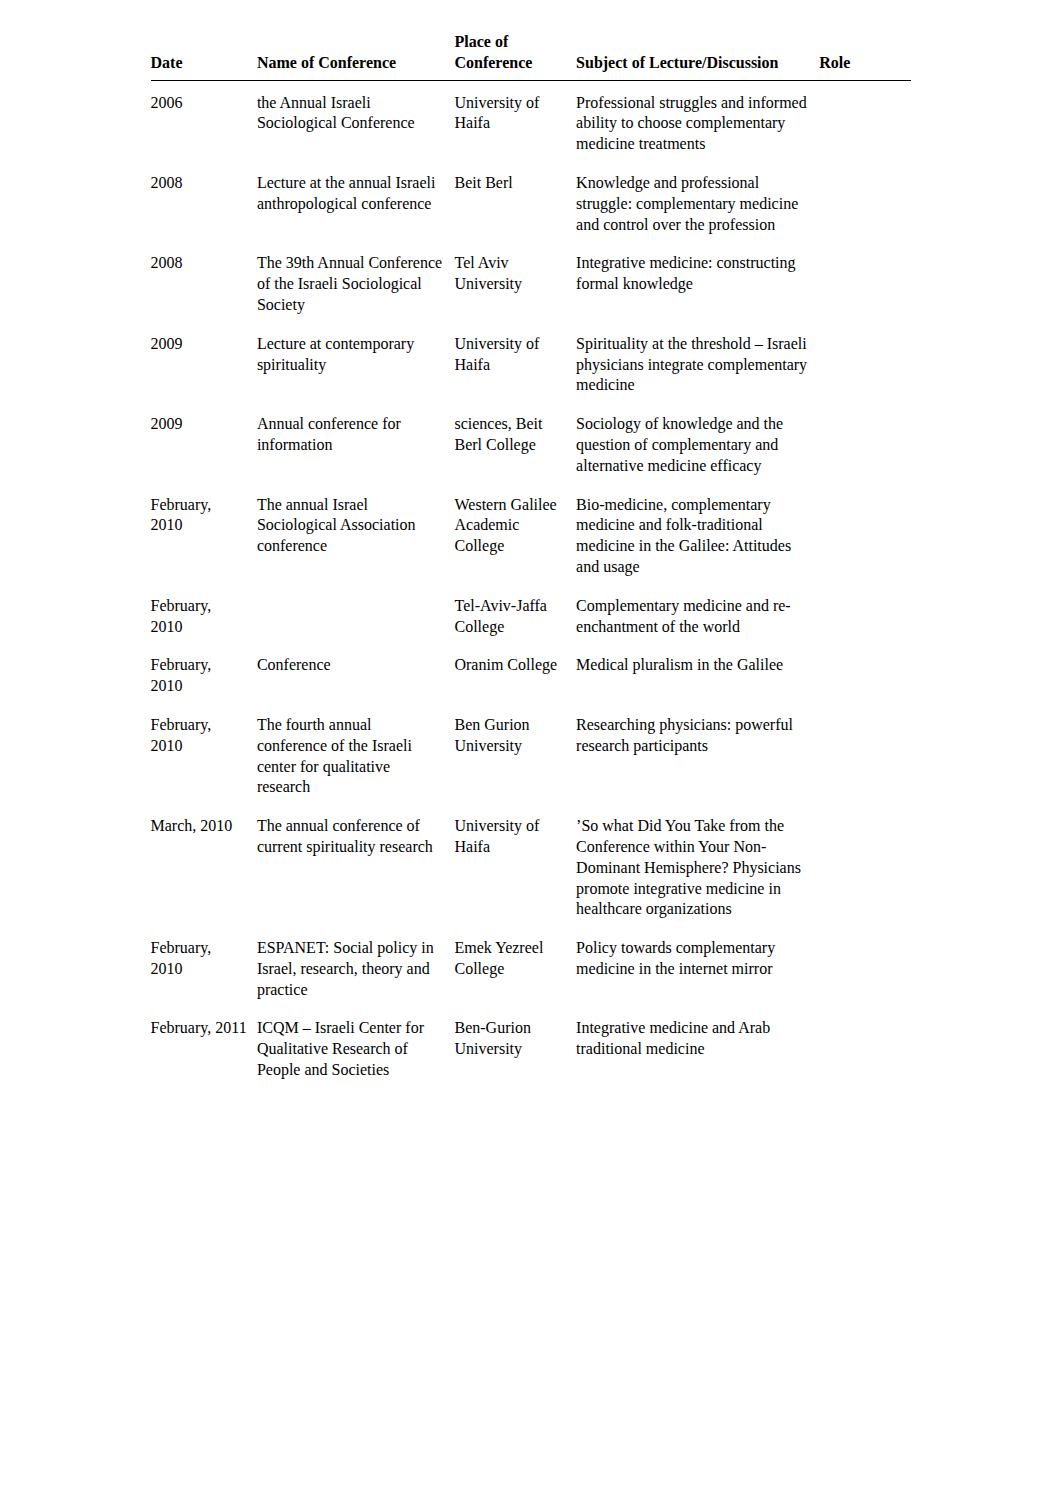| Date | Name of Conference | Place of Conference | Subject of Lecture/Discussion | Role |
| --- | --- | --- | --- | --- |
| 2006 | the Annual Israeli Sociological Conference | University of Haifa | Professional struggles and informed ability to choose complementary medicine treatments | |
| 2008 | Lecture at the annual Israeli anthropological conference | Beit Berl | Knowledge and professional struggle: complementary medicine and control over the profession | |
| 2008 | The 39th Annual Conference of the Israeli Sociological Society | Tel Aviv University | Integrative medicine: constructing formal knowledge | |
| 2009 | Lecture at contemporary spirituality | University of Haifa | Spirituality at the threshold – Israeli physicians integrate complementary medicine | |
| 2009 | Annual conference for information | sciences, Beit Berl College | Sociology of knowledge and the question of complementary and alternative medicine efficacy | |
| February, 2010 | The annual Israel Sociological Association conference | Western Galilee Academic College | Bio-medicine, complementary medicine and folk-traditional medicine in the Galilee: Attitudes and usage | |
| February, 2010 | | Tel-Aviv-Jaffa College | Complementary medicine and re-enchantment of the world | |
| February, 2010 | Conference | Oranim College | Medical pluralism in the Galilee | |
| February, 2010 | The fourth annual conference of the Israeli center for qualitative research | Ben Gurion University | Researching physicians: powerful research participants | |
| March, 2010 | The annual conference of current spirituality research | University of Haifa | ’So what Did You Take from the Conference within Your Non-Dominant Hemisphere? Physicians promote integrative medicine in healthcare organizations | |
| February, 2010 | ESPANET: Social policy in Israel, research, theory and practice | Emek Yezreel College | Policy towards complementary medicine in the internet mirror | |
| February, 2011 | ICQM – Israeli Center for Qualitative Research of People and Societies | Ben-Gurion University | Integrative medicine and Arab traditional medicine | |